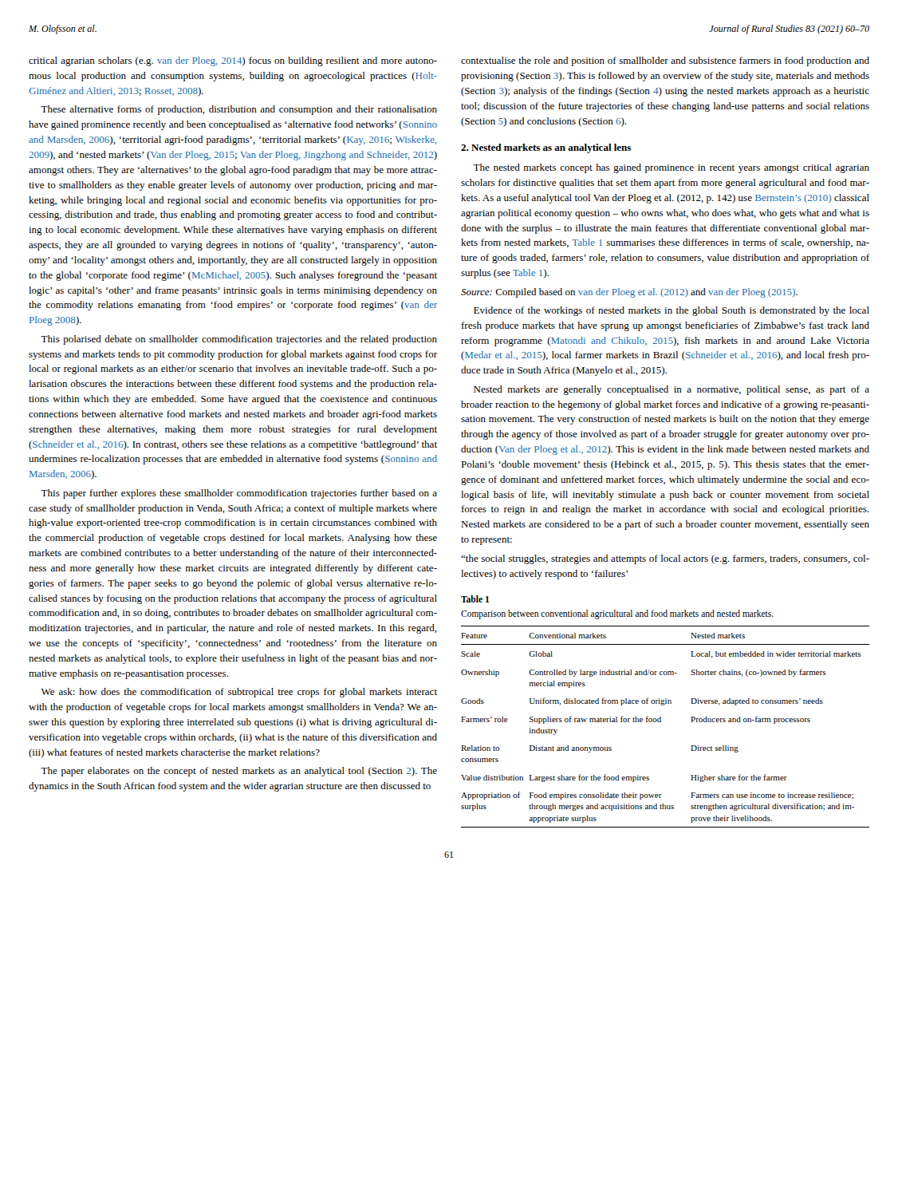M. Olofsson et al.
Journal of Rural Studies 83 (2021) 60–70
critical agrarian scholars (e.g. van der Ploeg, 2014) focus on building resilient and more autonomous local production and consumption systems, building on agroecological practices (Holt-Giménez and Altieri, 2013; Rosset, 2008).
These alternative forms of production, distribution and consumption and their rationalisation have gained prominence recently and been conceptualised as ‘alternative food networks’ (Sonnino and Marsden, 2006), ‘territorial agri-food paradigms’, ‘territorial markets’ (Kay, 2016; Wiskerke, 2009), and ‘nested markets’ (Van der Ploeg, 2015; Van der Ploeg, Jingzhong and Schneider, 2012) amongst others. They are ‘alternatives’ to the global agro-food paradigm that may be more attractive to smallholders as they enable greater levels of autonomy over production, pricing and marketing, while bringing local and regional social and economic benefits via opportunities for processing, distribution and trade, thus enabling and promoting greater access to food and contributing to local economic development. While these alternatives have varying emphasis on different aspects, they are all grounded to varying degrees in notions of ‘quality’, ‘transparency’, ‘autonomy’ and ‘locality’ amongst others and, importantly, they are all constructed largely in opposition to the global ‘corporate food regime’ (McMichael, 2005). Such analyses foreground the ‘peasant logic’ as capital’s ‘other’ and frame peasants’ intrinsic goals in terms minimising dependency on the commodity relations emanating from ‘food empires’ or ‘corporate food regimes’ (van der Ploeg 2008).
This polarised debate on smallholder commodification trajectories and the related production systems and markets tends to pit commodity production for global markets against food crops for local or regional markets as an either/or scenario that involves an inevitable trade-off. Such a polarisation obscures the interactions between these different food systems and the production relations within which they are embedded. Some have argued that the coexistence and continuous connections between alternative food markets and nested markets and broader agri-food markets strengthen these alternatives, making them more robust strategies for rural development (Schneider et al., 2016). In contrast, others see these relations as a competitive ‘battleground’ that undermines re-localization processes that are embedded in alternative food systems (Sonnino and Marsden, 2006).
This paper further explores these smallholder commodification trajectories further based on a case study of smallholder production in Venda, South Africa; a context of multiple markets where high-value export-oriented tree-crop commodification is in certain circumstances combined with the commercial production of vegetable crops destined for local markets. Analysing how these markets are combined contributes to a better understanding of the nature of their interconnectedness and more generally how these market circuits are integrated differently by different categories of farmers. The paper seeks to go beyond the polemic of global versus alternative re-localised stances by focusing on the production relations that accompany the process of agricultural commodification and, in so doing, contributes to broader debates on smallholder agricultural commoditization trajectories, and in particular, the nature and role of nested markets. In this regard, we use the concepts of ‘specificity’, ‘connectedness’ and ‘rootedness’ from the literature on nested markets as analytical tools, to explore their usefulness in light of the peasant bias and normative emphasis on re-peasantisation processes.
We ask: how does the commodification of subtropical tree crops for global markets interact with the production of vegetable crops for local markets amongst smallholders in Venda? We answer this question by exploring three interrelated sub questions (i) what is driving agricultural diversification into vegetable crops within orchards, (ii) what is the nature of this diversification and (iii) what features of nested markets characterise the market relations?
The paper elaborates on the concept of nested markets as an analytical tool (Section 2). The dynamics in the South African food system and the wider agrarian structure are then discussed to
contextualise the role and position of smallholder and subsistence farmers in food production and provisioning (Section 3). This is followed by an overview of the study site, materials and methods (Section 3); analysis of the findings (Section 4) using the nested markets approach as a heuristic tool; discussion of the future trajectories of these changing land-use patterns and social relations (Section 5) and conclusions (Section 6).
2. Nested markets as an analytical lens
The nested markets concept has gained prominence in recent years amongst critical agrarian scholars for distinctive qualities that set them apart from more general agricultural and food markets. As a useful analytical tool Van der Ploeg et al. (2012, p. 142) use Bernstein’s (2010) classical agrarian political economy question – who owns what, who does what, who gets what and what is done with the surplus – to illustrate the main features that differentiate conventional global markets from nested markets, Table 1 summarises these differences in terms of scale, ownership, nature of goods traded, farmers’ role, relation to consumers, value distribution and appropriation of surplus (see Table 1).
Source: Compiled based on van der Ploeg et al. (2012) and van der Ploeg (2015).
Evidence of the workings of nested markets in the global South is demonstrated by the local fresh produce markets that have sprung up amongst beneficiaries of Zimbabwe’s fast track land reform programme (Matondi and Chikulo, 2015), fish markets in and around Lake Victoria (Medar et al., 2015), local farmer markets in Brazil (Schneider et al., 2016), and local fresh produce trade in South Africa (Manyelo et al., 2015).
Nested markets are generally conceptualised in a normative, political sense, as part of a broader reaction to the hegemony of global market forces and indicative of a growing re-peasantisation movement. The very construction of nested markets is built on the notion that they emerge through the agency of those involved as part of a broader struggle for greater autonomy over production (Van der Ploeg et al., 2012). This is evident in the link made between nested markets and Polani’s ‘double movement’ thesis (Hebinck et al., 2015, p. 5). This thesis states that the emergence of dominant and unfettered market forces, which ultimately undermine the social and ecological basis of life, will inevitably stimulate a push back or counter movement from societal forces to reign in and realign the market in accordance with social and ecological priorities. Nested markets are considered to be a part of such a broader counter movement, essentially seen to represent:
“the social struggles, strategies and attempts of local actors (e.g. farmers, traders, consumers, collectives) to actively respond to ‘failures’
Table 1
Comparison between conventional agricultural and food markets and nested markets.
| Feature | Conventional markets | Nested markets |
| --- | --- | --- |
| Scale | Global | Local, but embedded in wider territorial markets |
| Ownership | Controlled by large industrial and/or commercial empires | Shorter chains, (co-)owned by farmers |
| Goods | Uniform, dislocated from place of origin | Diverse, adapted to consumers’ needs |
| Farmers’ role | Suppliers of raw material for the food industry | Producers and on-farm processors |
| Relation to consumers | Distant and anonymous | Direct selling |
| Value distribution | Largest share for the food empires | Higher share for the farmer |
| Appropriation of surplus | Food empires consolidate their power through merges and acquisitions and thus appropriate surplus | Farmers can use income to increase resilience; strengthen agricultural diversification; and improve their livelihoods. |
61